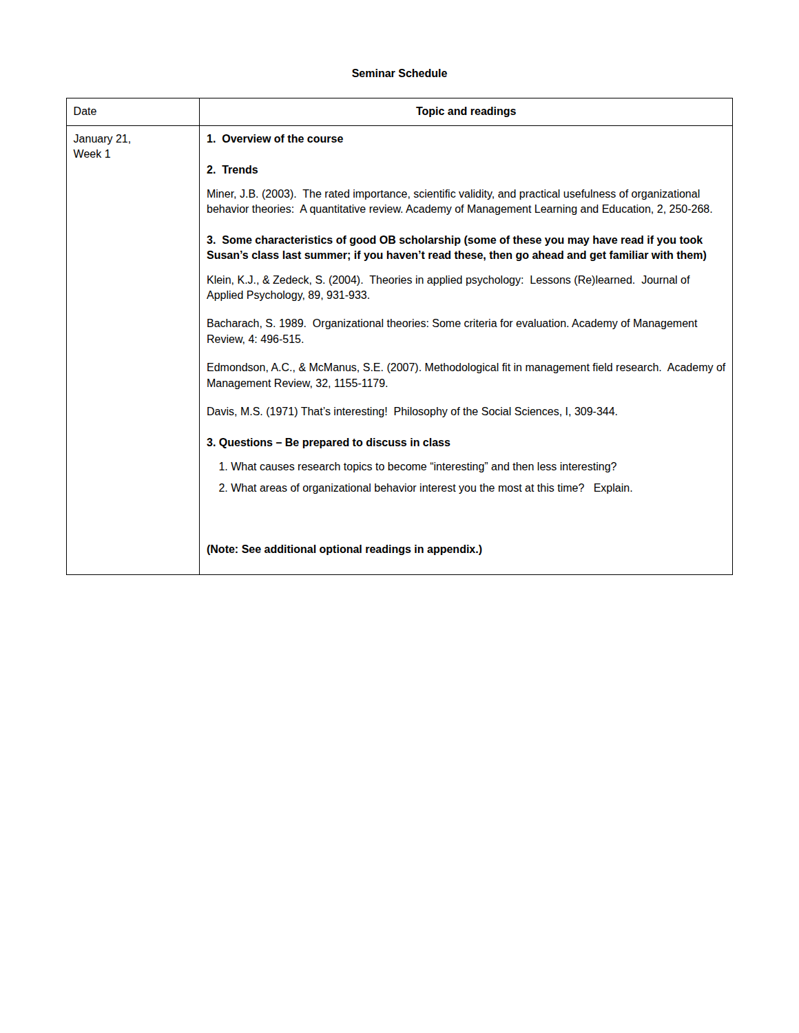Seminar Schedule
| Date | Topic and readings |
| --- | --- |
| January 21, Week 1 | 1. Overview of the course 2. Trends Miner, J.B. (2003). The rated importance, scientific validity, and practical usefulness of organizational behavior theories: A quantitative review. Academy of Management Learning and Education, 2, 250-268. 3. Some characteristics of good OB scholarship (some of these you may have read if you took Susan’s class last summer; if you haven’t read these, then go ahead and get familiar with them) Klein, K.J., & Zedeck, S. (2004). Theories in applied psychology: Lessons (Re)learned. Journal of Applied Psychology, 89, 931-933. Bacharach, S. 1989. Organizational theories: Some criteria for evaluation. Academy of Management Review, 4: 496-515. Edmondson, A.C., & McManus, S.E. (2007). Methodological fit in management field research. Academy of Management Review, 32, 1155-1179. Davis, M.S. (1971) That’s interesting! Philosophy of the Social Sciences, I, 309-344. 3. Questions – Be prepared to discuss in class What causes research topics to become “interesting” and then less interesting? What areas of organizational behavior interest you the most at this time? Explain. (Note: See additional optional readings in appendix.) |